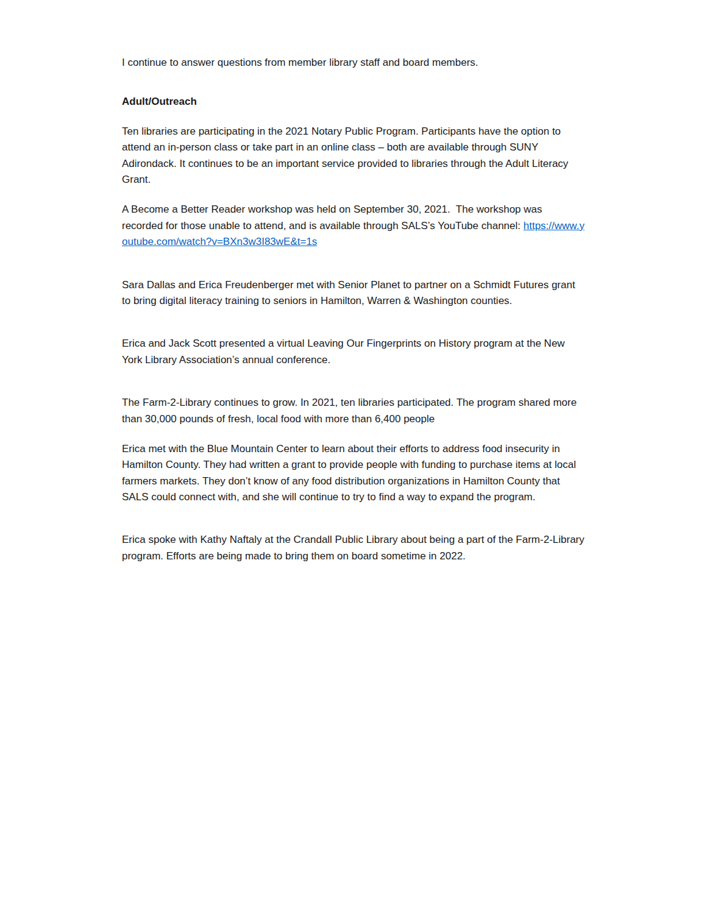I continue to answer questions from member library staff and board members.
Adult/Outreach
Ten libraries are participating in the 2021 Notary Public Program. Participants have the option to attend an in-person class or take part in an online class – both are available through SUNY Adirondack. It continues to be an important service provided to libraries through the Adult Literacy Grant.
A Become a Better Reader workshop was held on September 30, 2021. The workshop was recorded for those unable to attend, and is available through SALS’s YouTube channel: https://www.youtube.com/watch?v=BXn3w3I83wE&t=1s
Sara Dallas and Erica Freudenberger met with Senior Planet to partner on a Schmidt Futures grant to bring digital literacy training to seniors in Hamilton, Warren & Washington counties.
Erica and Jack Scott presented a virtual Leaving Our Fingerprints on History program at the New York Library Association’s annual conference.
The Farm-2-Library continues to grow. In 2021, ten libraries participated. The program shared more than 30,000 pounds of fresh, local food with more than 6,400 people
Erica met with the Blue Mountain Center to learn about their efforts to address food insecurity in Hamilton County. They had written a grant to provide people with funding to purchase items at local farmers markets. They don’t know of any food distribution organizations in Hamilton County that SALS could connect with, and she will continue to try to find a way to expand the program.
Erica spoke with Kathy Naftaly at the Crandall Public Library about being a part of the Farm-2-Library program. Efforts are being made to bring them on board sometime in 2022.